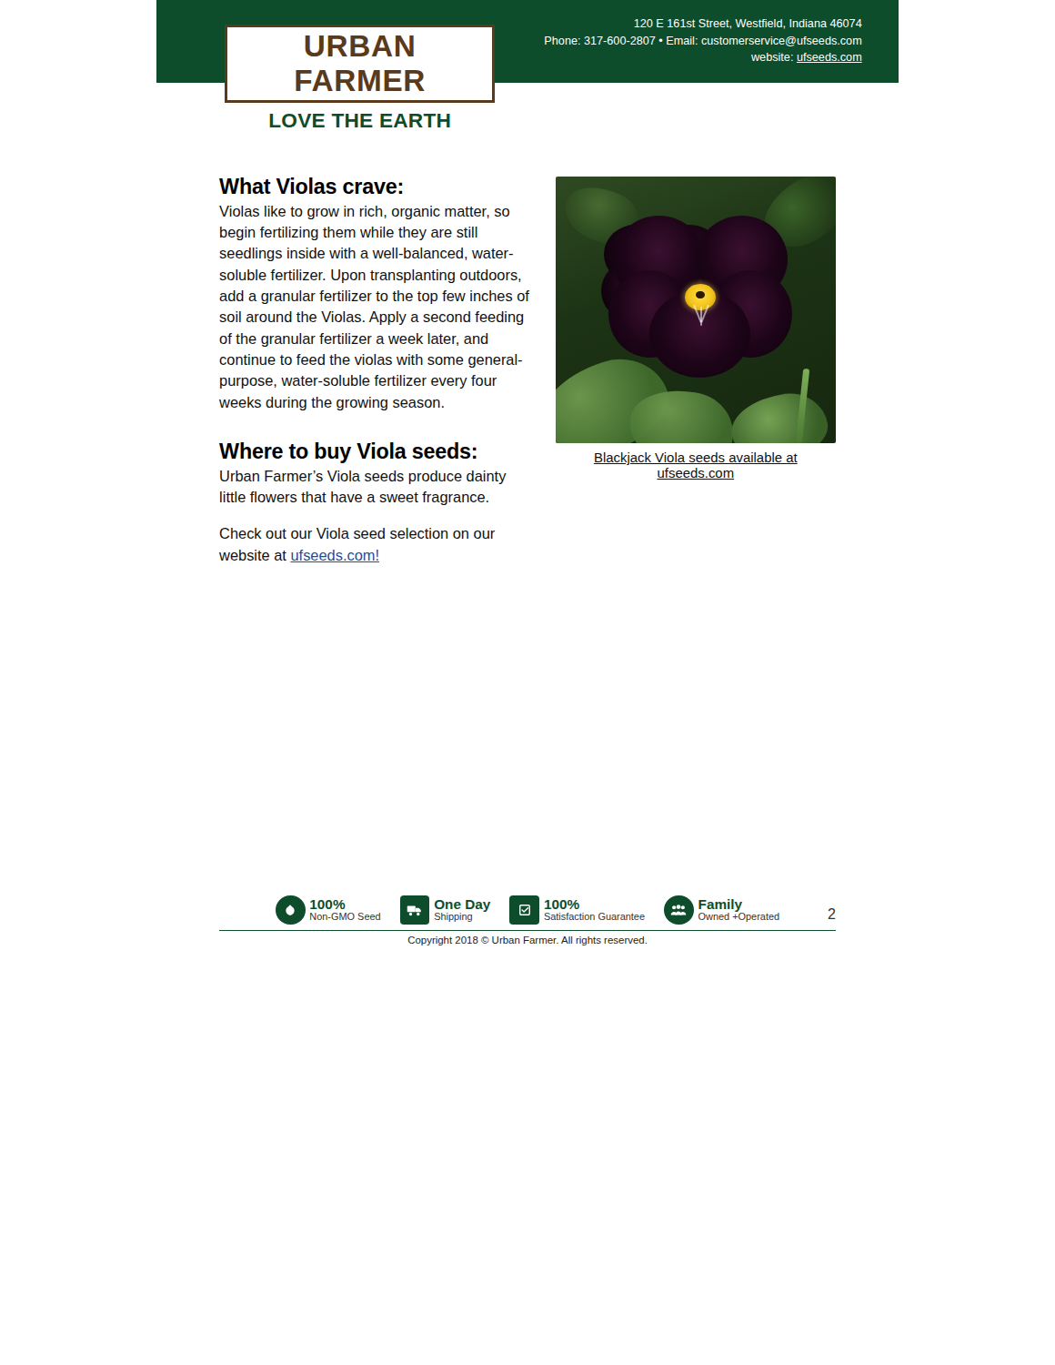URBAN FARMER
LOVE THE EARTH
120 E 161st Street, Westfield, Indiana 46074
Phone: 317-600-2807 • Email: customerservice@ufseeds.com
website: ufseeds.com
What Violas crave:
Violas like to grow in rich, organic matter, so begin fertilizing them while they are still seedlings inside with a well-balanced, water-soluble fertilizer. Upon transplanting outdoors, add a granular fertilizer to the top few inches of soil around the Violas. Apply a second feeding of the granular fertilizer a week later, and continue to feed the violas with some general-purpose, water-soluble fertilizer every four weeks during the growing season.
Where to buy Viola seeds:
Urban Farmer’s Viola seeds produce dainty little flowers that have a sweet fragrance.
Check out our Viola seed selection on our website at ufseeds.com!
Blackjack Viola seeds available at ufseeds.com
100%
Non-GMO Seed
One Day
Shipping
100%
Satisfaction Guarantee
Family
Owned +Operated
2
Copyright 2018 © Urban Farmer. All rights reserved.